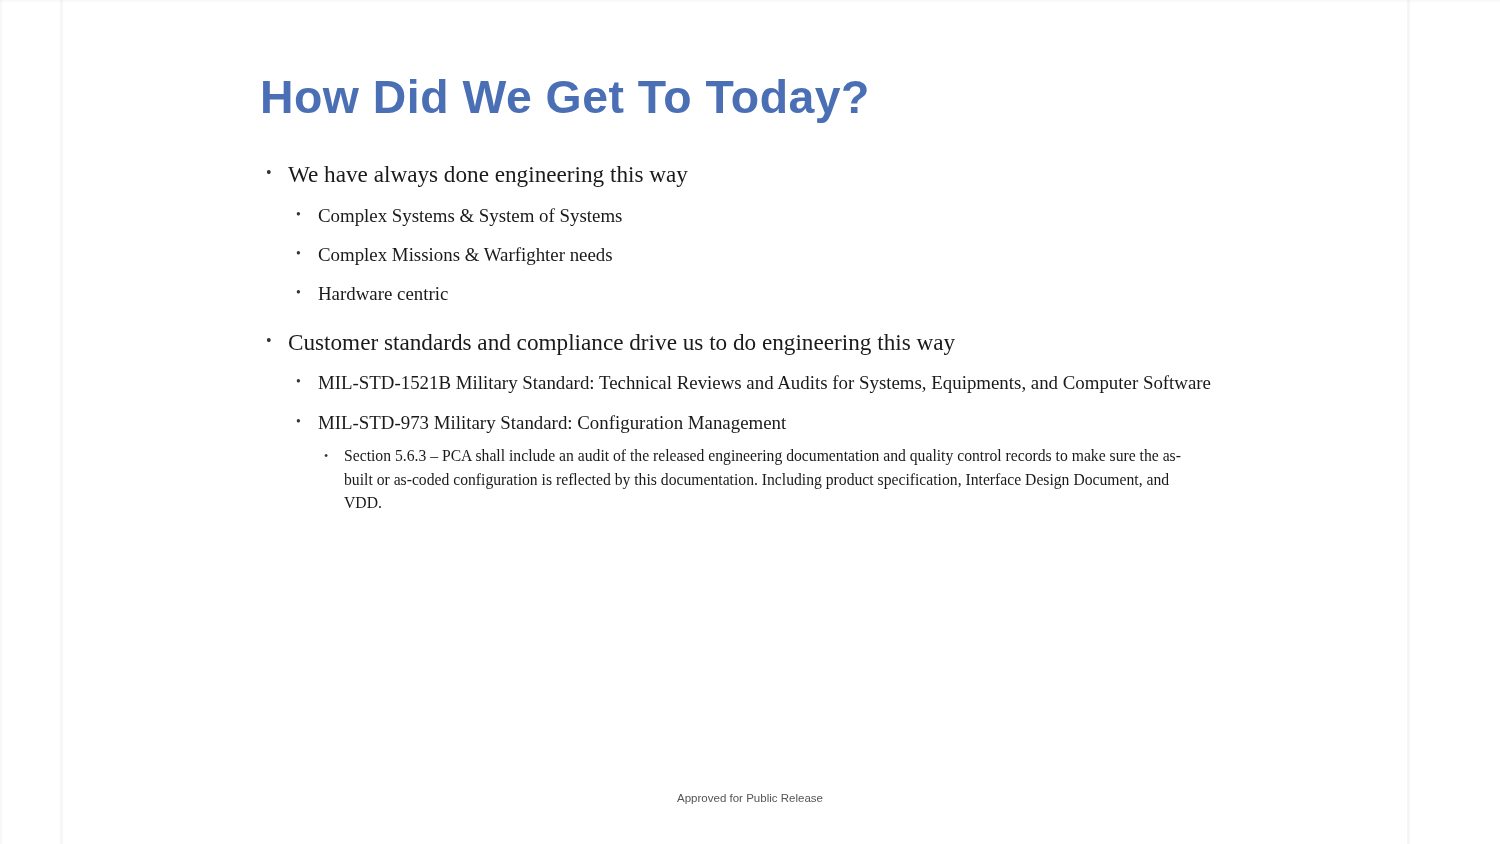How Did We Get To Today?
We have always done engineering this way
Complex Systems & System of Systems
Complex Missions & Warfighter needs
Hardware centric
Customer standards and compliance drive us to do engineering this way
MIL-STD-1521B Military Standard: Technical Reviews and Audits for Systems, Equipments, and Computer Software
MIL-STD-973 Military Standard: Configuration Management
Section 5.6.3 – PCA shall include an audit of the released engineering documentation and quality control records to make sure the as-built or as-coded configuration is reflected by this documentation. Including product specification, Interface Design Document, and VDD.
Approved for Public Release